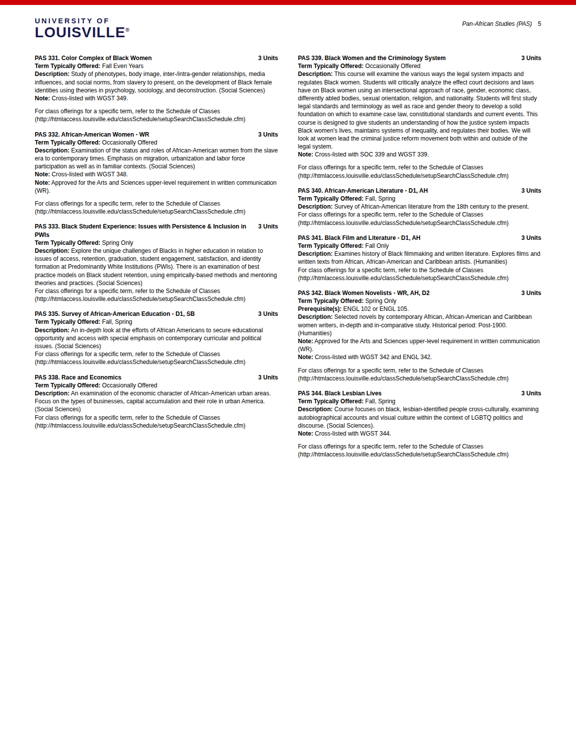UNIVERSITY OF LOUISVILLE®
Pan-African Studies (PAS)5
PAS 331. Color Complex of Black Women 3 Units
Term Typically Offered: Fall Even Years
Description: Study of phenotypes, body image, inter-/intra-gender relationships, media influences, and social norms, from slavery to present, on the development of Black female identities using theories in psychology, sociology, and deconstruction. (Social Sciences)
Note: Cross-listed with WGST 349.
For class offerings for a specific term, refer to the Schedule of Classes (http://htmlaccess.louisville.edu/classSchedule/setupSearchClassSchedule.cfm)
PAS 332. African-American Women - WR 3 Units
Term Typically Offered: Occasionally Offered
Description: Examination of the status and roles of African-American women from the slave era to contemporary times. Emphasis on migration, urbanization and labor force participation as well as in familiar contexts. (Social Sciences)
Note: Cross-listed with WGST 348.
Note: Approved for the Arts and Sciences upper-level requirement in written communication (WR).
For class offerings for a specific term, refer to the Schedule of Classes (http://htmlaccess.louisville.edu/classSchedule/setupSearchClassSchedule.cfm)
PAS 333. Black Student Experience: Issues with Persistence & Inclusion in PWIs 3 Units
Term Typically Offered: Spring Only
Description: Explore the unique challenges of Blacks in higher education in relation to issues of access, retention, graduation, student engagement, satisfaction, and identity formation at Predominantly White Institutions (PWIs). There is an examination of best practice models on Black student retention, using empirically-based methods and mentoring theories and practices. (Social Sciences)
For class offerings for a specific term, refer to the Schedule of Classes (http://htmlaccess.louisville.edu/classSchedule/setupSearchClassSchedule.cfm)
PAS 335. Survey of African-American Education - D1, SB 3 Units
Term Typically Offered: Fall, Spring
Description: An in-depth look at the efforts of African Americans to secure educational opportunity and access with special emphasis on contemporary curricular and political issues. (Social Sciences)
For class offerings for a specific term, refer to the Schedule of Classes (http://htmlaccess.louisville.edu/classSchedule/setupSearchClassSchedule.cfm)
PAS 338. Race and Economics 3 Units
Term Typically Offered: Occasionally Offered
Description: An examination of the economic character of African-American urban areas. Focus on the types of businesses, capital accumulation and their role in urban America. (Social Sciences)
For class offerings for a specific term, refer to the Schedule of Classes (http://htmlaccess.louisville.edu/classSchedule/setupSearchClassSchedule.cfm)
PAS 339. Black Women and the Criminology System 3 Units
Term Typically Offered: Occasionally Offered
Description: This course will examine the various ways the legal system impacts and regulates Black women. Students will critically analyze the effect court decisions and laws have on Black women using an intersectional approach of race, gender, economic class, differently abled bodies, sexual orientation, religion, and nationality. Students will first study legal standards and terminology as well as race and gender theory to develop a solid foundation on which to examine case law, constitutional standards and current events. This course is designed to give students an understanding of how the justice system impacts Black women's lives, maintains systems of inequality, and regulates their bodies. We will look at women lead the criminal justice reform movement both within and outside of the legal system.
Note: Cross-listed with SOC 339 and WGST 339.
For class offerings for a specific term, refer to the Schedule of Classes (http://htmlaccess.louisville.edu/classSchedule/setupSearchClassSchedule.cfm)
PAS 340. African-American Literature - D1, AH 3 Units
Term Typically Offered: Fall, Spring
Description: Survey of African-American literature from the 18th century to the present.
For class offerings for a specific term, refer to the Schedule of Classes (http://htmlaccess.louisville.edu/classSchedule/setupSearchClassSchedule.cfm)
PAS 341. Black Film and Literature - D1, AH 3 Units
Term Typically Offered: Fall Only
Description: Examines history of Black filmmaking and written literature. Explores films and written texts from African, African-American and Caribbean artists. (Humanities)
For class offerings for a specific term, refer to the Schedule of Classes (http://htmlaccess.louisville.edu/classSchedule/setupSearchClassSchedule.cfm)
PAS 342. Black Women Novelists - WR, AH, D2 3 Units
Term Typically Offered: Spring Only
Prerequisite(s): ENGL 102 or ENGL 105.
Description: Selected novels by contemporary African, African-American and Caribbean women writers, in-depth and in-comparative study. Historical period: Post-1900. (Humanities)
Note: Approved for the Arts and Sciences upper-level requirement in written communication (WR).
Note: Cross-listed with WGST 342 and ENGL 342.
For class offerings for a specific term, refer to the Schedule of Classes (http://htmlaccess.louisville.edu/classSchedule/setupSearchClassSchedule.cfm)
PAS 344. Black Lesbian Lives 3 Units
Term Typically Offered: Fall, Spring
Description: Course focuses on black, lesbian-identified people cross-culturally, examining autobiographical accounts and visual culture within the context of LGBTQ politics and discourse. (Social Sciences).
Note: Cross-listed with WGST 344.
For class offerings for a specific term, refer to the Schedule of Classes (http://htmlaccess.louisville.edu/classSchedule/setupSearchClassSchedule.cfm)